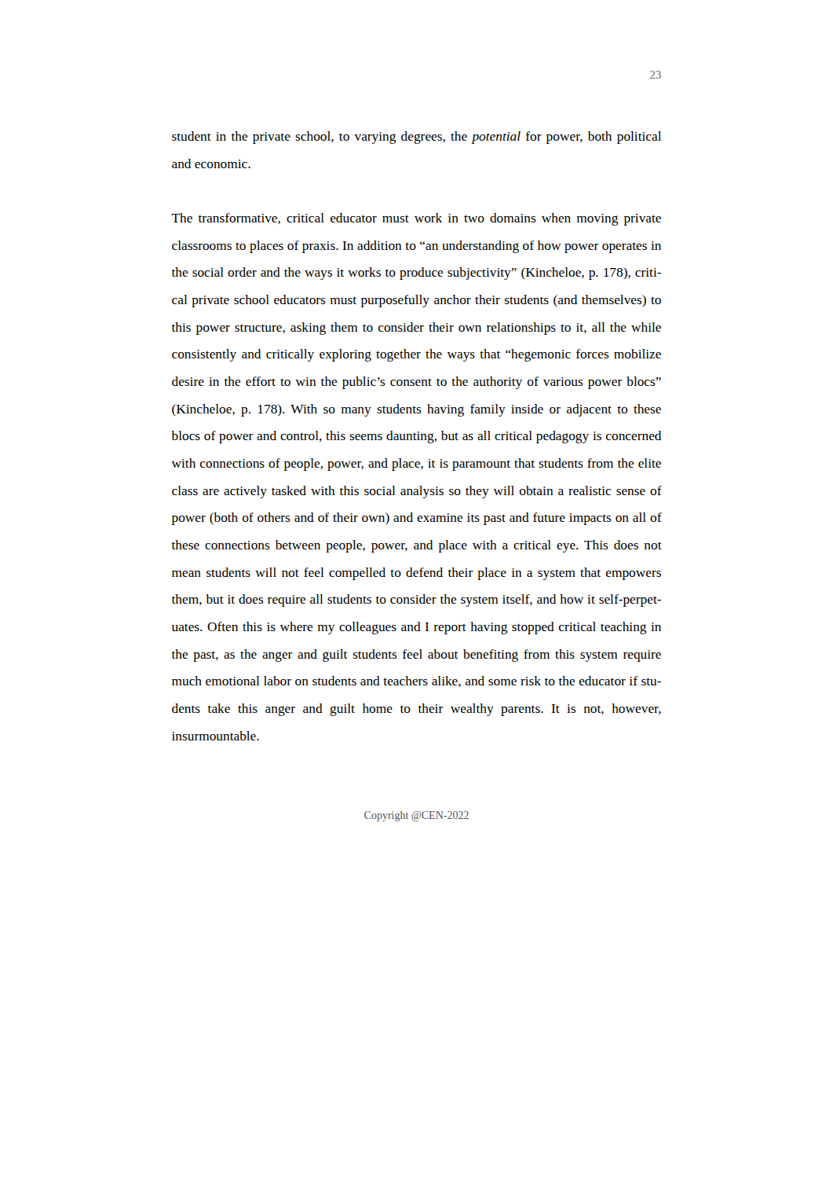23
student in the private school, to varying degrees, the potential for power, both political and economic.
The transformative, critical educator must work in two domains when moving private classrooms to places of praxis. In addition to “an understanding of how power operates in the social order and the ways it works to produce subjectivity” (Kincheloe, p. 178), critical private school educators must purposefully anchor their students (and themselves) to this power structure, asking them to consider their own relationships to it, all the while consistently and critically exploring together the ways that “hegemonic forces mobilize desire in the effort to win the public’s consent to the authority of various power blocs” (Kincheloe, p. 178). With so many students having family inside or adjacent to these blocs of power and control, this seems daunting, but as all critical pedagogy is concerned with connections of people, power, and place, it is paramount that students from the elite class are actively tasked with this social analysis so they will obtain a realistic sense of power (both of others and of their own) and examine its past and future impacts on all of these connections between people, power, and place with a critical eye. This does not mean students will not feel compelled to defend their place in a system that empowers them, but it does require all students to consider the system itself, and how it self-perpetuates. Often this is where my colleagues and I report having stopped critical teaching in the past, as the anger and guilt students feel about benefiting from this system require much emotional labor on students and teachers alike, and some risk to the educator if students take this anger and guilt home to their wealthy parents. It is not, however, insurmountable.
Copyright @CEN-2022